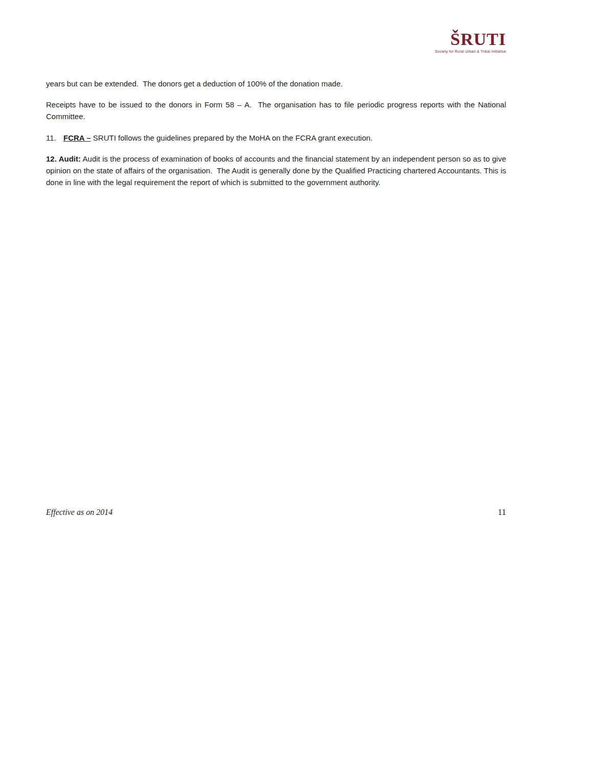ŠRUTI
Society for Rural Urban & Tribal Initiative
years but can be extended. The donors get a deduction of 100% of the donation made.
Receipts have to be issued to the donors in Form 58 – A. The organisation has to file periodic progress reports with the National Committee.
11. FCRA – SRUTI follows the guidelines prepared by the MoHA on the FCRA grant execution.
12. Audit: Audit is the process of examination of books of accounts and the financial statement by an independent person so as to give opinion on the state of affairs of the organisation. The Audit is generally done by the Qualified Practicing chartered Accountants. This is done in line with the legal requirement the report of which is submitted to the government authority.
Effective as on 2014 11